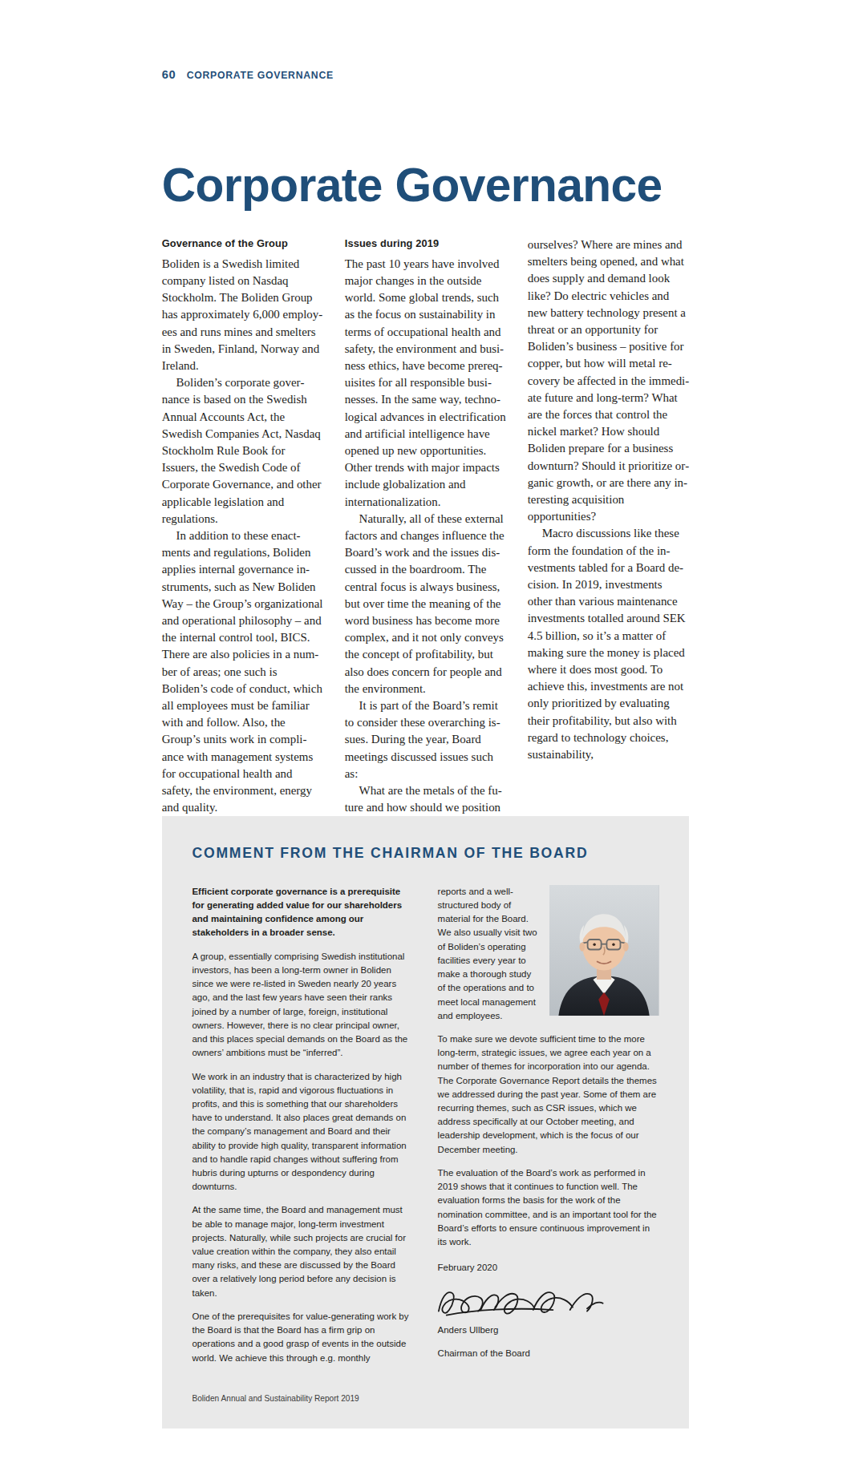60 CORPORATE GOVERNANCE
Corporate Governance
Governance of the Group
Boliden is a Swedish limited company listed on Nasdaq Stockholm. The Boliden Group has approximately 6,000 employees and runs mines and smelters in Sweden, Finland, Norway and Ireland.
Boliden’s corporate governance is based on the Swedish Annual Accounts Act, the Swedish Companies Act, Nasdaq Stockholm Rule Book for Issuers, the Swedish Code of Corporate Governance, and other applicable legislation and regulations.
In addition to these enactments and regulations, Boliden applies internal governance instruments, such as New Boliden Way – the Group’s organizational and operational philosophy – and the internal control tool, BICS. There are also policies in a number of areas; one such is Boliden’s code of conduct, which all employees must be familiar with and follow. Also, the Group’s units work in compliance with management systems for occupational health and safety, the environment, energy and quality.
Issues during 2019
The past 10 years have involved major changes in the outside world. Some global trends, such as the focus on sustainability in terms of occupational health and safety, the environment and business ethics, have become prerequisites for all responsible businesses. In the same way, technological advances in electrification and artificial intelligence have opened up new opportunities. Other trends with major impacts include globalization and internationalization.
Naturally, all of these external factors and changes influence the Board’s work and the issues discussed in the boardroom. The central focus is always business, but over time the meaning of the word business has become more complex, and it not only conveys the concept of profitability, but also does concern for people and the environment.
It is part of the Board’s remit to consider these overarching issues. During the year, Board meetings discussed issues such as:
What are the metals of the future and how should we position ourselves? Where are mines and smelters being opened, and what does supply and demand look like? Do electric vehicles and new battery technology present a threat or an opportunity for Boliden’s business – positive for copper, but how will metal recovery be affected in the immediate future and long-term? What are the forces that control the nickel market? How should Boliden prepare for a business downturn? Should it prioritize organic growth, or are there any interesting acquisition opportunities?
Macro discussions like these form the foundation of the investments tabled for a Board decision. In 2019, investments other than various maintenance investments totalled around SEK 4.5 billion, so it’s a matter of making sure the money is placed where it does most good. To achieve this, investments are not only prioritized by evaluating their profitability, but also with regard to technology choices, sustainability,
COMMENT FROM THE CHAIRMAN OF THE BOARD
Efficient corporate governance is a prerequisite for generating added value for our shareholders and maintaining confidence among our stakeholders in a broader sense.
A group, essentially comprising Swedish institutional investors, has been a long-term owner in Boliden since we were re-listed in Sweden nearly 20 years ago, and the last few years have seen their ranks joined by a number of large, foreign, institutional owners. However, there is no clear principal owner, and this places special demands on the Board as the owners’ ambitions must be “inferred”.
We work in an industry that is characterized by high volatility, that is, rapid and vigorous fluctuations in profits, and this is something that our shareholders have to understand. It also places great demands on the company’s management and Board and their ability to provide high quality, transparent information and to handle rapid changes without suffering from hubris during upturns or despondency during downturns.
At the same time, the Board and management must be able to manage major, long-term investment projects. Naturally, while such projects are crucial for value creation within the company, they also entail many risks, and these are discussed by the Board over a relatively long period before any decision is taken.
One of the prerequisites for value-generating work by the Board is that the Board has a firm grip on operations and a good grasp of events in the outside world. We achieve this through e.g. monthly
reports and a well-structured body of material for the Board. We also usually visit two of Boliden’s operating facilities every year to make a thorough study of the operations and to meet local management and employees.
To make sure we devote sufficient time to the more long-term, strategic issues, we agree each year on a number of themes for incorporation into our agenda. The Corporate Governance Report details the themes we addressed during the past year. Some of them are recurring themes, such as CSR issues, which we address specifically at our October meeting, and leadership development, which is the focus of our December meeting.
The evaluation of the Board’s work as performed in 2019 shows that it continues to function well. The evaluation forms the basis for the work of the nomination committee, and is an important tool for the Board’s efforts to ensure continuous improvement in its work.
February 2020
Anders Ullberg
Chairman of the Board
Boliden Annual and Sustainability Report 2019